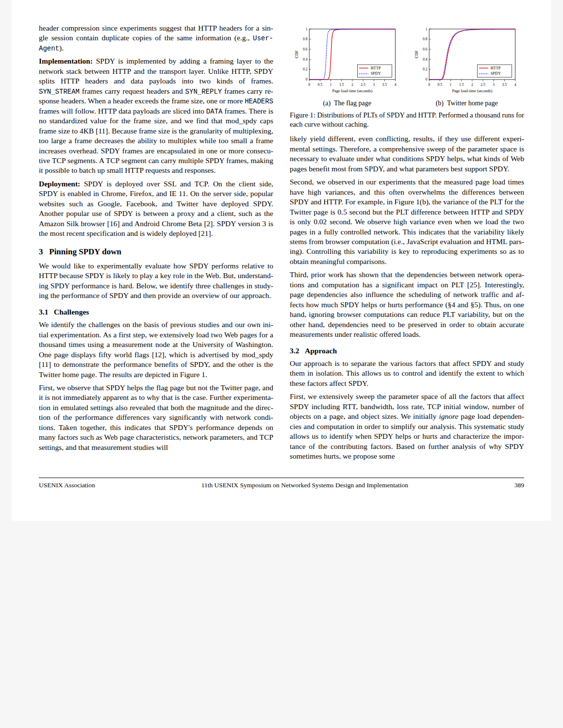header compression since experiments suggest that HTTP headers for a single session contain duplicate copies of the same information (e.g., User-Agent).
Implementation: SPDY is implemented by adding a framing layer to the network stack between HTTP and the transport layer. Unlike HTTP, SPDY splits HTTP headers and data payloads into two kinds of frames. SYN_STREAM frames carry request headers and SYN_REPLY frames carry response headers. When a header exceeds the frame size, one or more HEADERS frames will follow. HTTP data payloads are sliced into DATA frames. There is no standardized value for the frame size, and we find that mod_spdy caps frame size to 4KB [11]. Because frame size is the granularity of multiplexing, too large a frame decreases the ability to multiplex while too small a frame increases overhead. SPDY frames are encapsulated in one or more consecutive TCP segments. A TCP segment can carry multiple SPDY frames, making it possible to batch up small HTTP requests and responses.
Deployment: SPDY is deployed over SSL and TCP. On the client side, SPDY is enabled in Chrome, Firefox, and IE 11. On the server side, popular websites such as Google, Facebook, and Twitter have deployed SPDY. Another popular use of SPDY is between a proxy and a client, such as the Amazon Silk browser [16] and Android Chrome Beta [2]. SPDY version 3 is the most recent specification and is widely deployed [21].
3 Pinning SPDY down
We would like to experimentally evaluate how SPDY performs relative to HTTP because SPDY is likely to play a key role in the Web. But, understanding SPDY performance is hard. Below, we identify three challenges in studying the performance of SPDY and then provide an overview of our approach.
3.1 Challenges
We identify the challenges on the basis of previous studies and our own initial experimentation. As a first step, we extensively load two Web pages for a thousand times using a measurement node at the University of Washington. One page displays fifty world flags [12], which is advertised by mod_spdy [11] to demonstrate the performance benefits of SPDY, and the other is the Twitter home page. The results are depicted in Figure 1.
First, we observe that SPDY helps the flag page but not the Twitter page, and it is not immediately apparent as to why that is the case. Further experimentation in emulated settings also revealed that both the magnitude and the direction of the performance differences vary significantly with network conditions. Taken together, this indicates that SPDY's performance depends on many factors such as Web page characteristics, network parameters, and TCP settings, and that measurement studies will
0 0.2 0.4 0.6 0.8 1 0 0.5 1 1.5 2 2.5 3 3.5 4 Page load time (seconds) CDF HTTP SPDY
(a) The flag page
0 0.2 0.4 0.6 0.8 1 0 0.5 1 1.5 2 2.5 3 3.5 4 Page load time (seconds) CDF HTTP SPDY
(b) Twitter home page
Figure 1: Distributions of PLTs of SPDY and HTTP. Performed a thousand runs for each curve without caching.
likely yield different, even conflicting, results, if they use different experimental settings. Therefore, a comprehensive sweep of the parameter space is necessary to evaluate under what conditions SPDY helps, what kinds of Web pages benefit most from SPDY, and what parameters best support SPDY.
Second, we observed in our experiments that the measured page load times have high variances, and this often overwhelms the differences between SPDY and HTTP. For example, in Figure 1(b), the variance of the PLT for the Twitter page is 0.5 second but the PLT difference between HTTP and SPDY is only 0.02 second. We observe high variance even when we load the two pages in a fully controlled network. This indicates that the variability likely stems from browser computation (i.e., JavaScript evaluation and HTML parsing). Controlling this variability is key to reproducing experiments so as to obtain meaningful comparisons.
Third, prior work has shown that the dependencies between network operations and computation has a significant impact on PLT [25]. Interestingly, page dependencies also influence the scheduling of network traffic and affects how much SPDY helps or hurts performance (§4 and §5). Thus, on one hand, ignoring browser computations can reduce PLT variability, but on the other hand, dependencies need to be preserved in order to obtain accurate measurements under realistic offered loads.
3.2 Approach
Our approach is to separate the various factors that affect SPDY and study them in isolation. This allows us to control and identify the extent to which these factors affect SPDY.
First, we extensively sweep the parameter space of all the factors that affect SPDY including RTT, bandwidth, loss rate, TCP initial window, number of objects on a page, and object sizes. We initially ignore page load dependencies and computation in order to simplify our analysis. This systematic study allows us to identify when SPDY helps or hurts and characterize the importance of the contributing factors. Based on further analysis of why SPDY sometimes hurts, we propose some
USENIX Association
11th USENIX Symposium on Networked Systems Design and Implementation
389